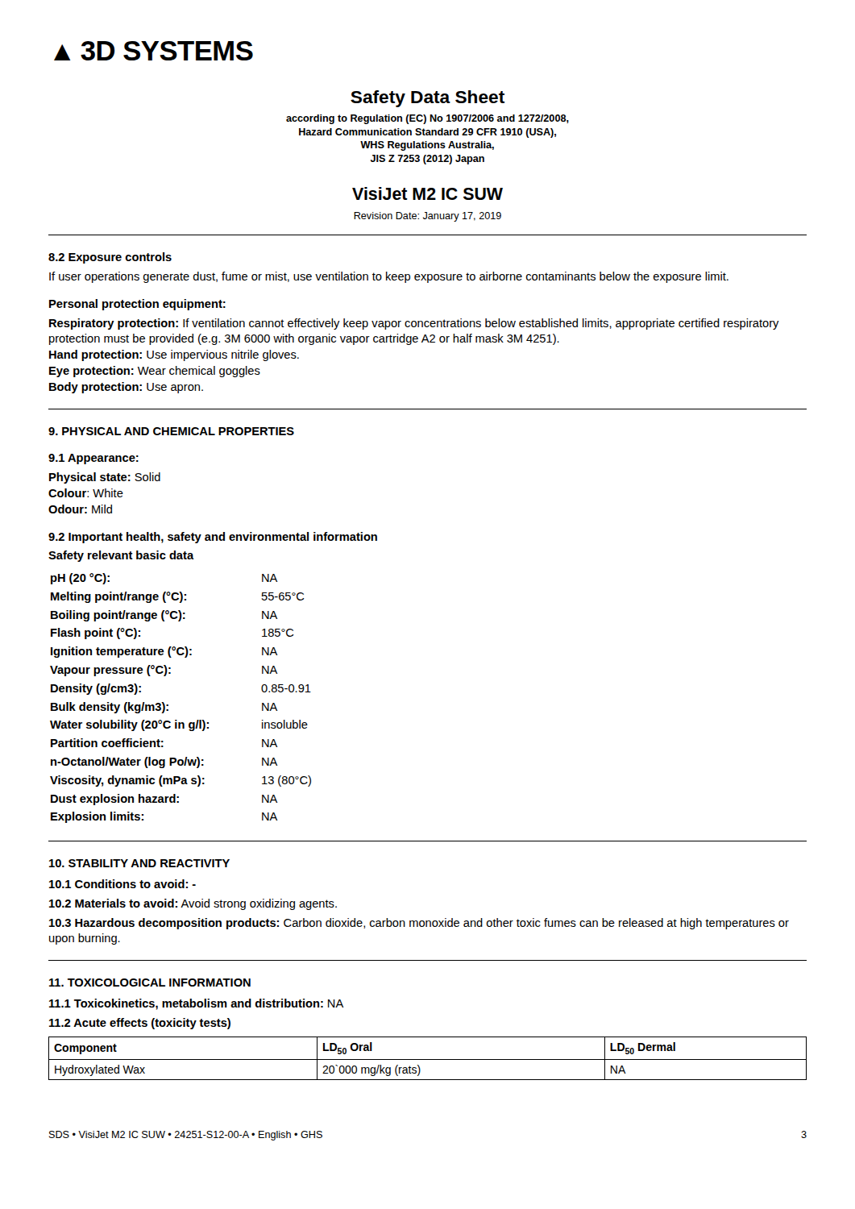▲3D SYSTEMS
Safety Data Sheet
according to Regulation (EC) No 1907/2006 and 1272/2008,
Hazard Communication Standard 29 CFR 1910 (USA),
WHS Regulations Australia,
JIS Z 7253 (2012) Japan
VisiJet M2 IC SUW
Revision Date: January 17, 2019
8.2 Exposure controls
If user operations generate dust, fume or mist, use ventilation to keep exposure to airborne contaminants below the exposure limit.
Personal protection equipment:
Respiratory protection: If ventilation cannot effectively keep vapor concentrations below established limits, appropriate certified respiratory protection must be provided (e.g. 3M 6000 with organic vapor cartridge A2 or half mask 3M 4251).
Hand protection: Use impervious nitrile gloves.
Eye protection: Wear chemical goggles
Body protection: Use apron.
9. PHYSICAL AND CHEMICAL PROPERTIES
9.1 Appearance:
Physical state: Solid
Colour: White
Odour: Mild
9.2 Important health, safety and environmental information
Safety relevant basic data
| pH (20 °C): | NA |
| Melting point/range (°C): | 55-65°C |
| Boiling point/range (°C): | NA |
| Flash point (°C): | 185°C |
| Ignition temperature (°C): | NA |
| Vapour pressure (°C): | NA |
| Density (g/cm3): | 0.85-0.91 |
| Bulk density (kg/m3): | NA |
| Water solubility (20°C in g/l): | insoluble |
| Partition coefficient: | NA |
| n-Octanol/Water (log Po/w): | NA |
| Viscosity, dynamic (mPa s): | 13 (80°C) |
| Dust explosion hazard: | NA |
| Explosion limits: | NA |
10. STABILITY AND REACTIVITY
10.1 Conditions to avoid: -
10.2 Materials to avoid: Avoid strong oxidizing agents.
10.3 Hazardous decomposition products: Carbon dioxide, carbon monoxide and other toxic fumes can be released at high temperatures or upon burning.
11. TOXICOLOGICAL INFORMATION
11.1 Toxicokinetics, metabolism and distribution: NA
11.2 Acute effects (toxicity tests)
| Component | LD 50 Oral | LD 50 Dermal |
| --- | --- | --- |
| Hydroxylated Wax | 20`000 mg/kg (rats) | NA |
SDS • VisiJet M2 IC SUW • 24251-S12-00-A • English • GHS 3